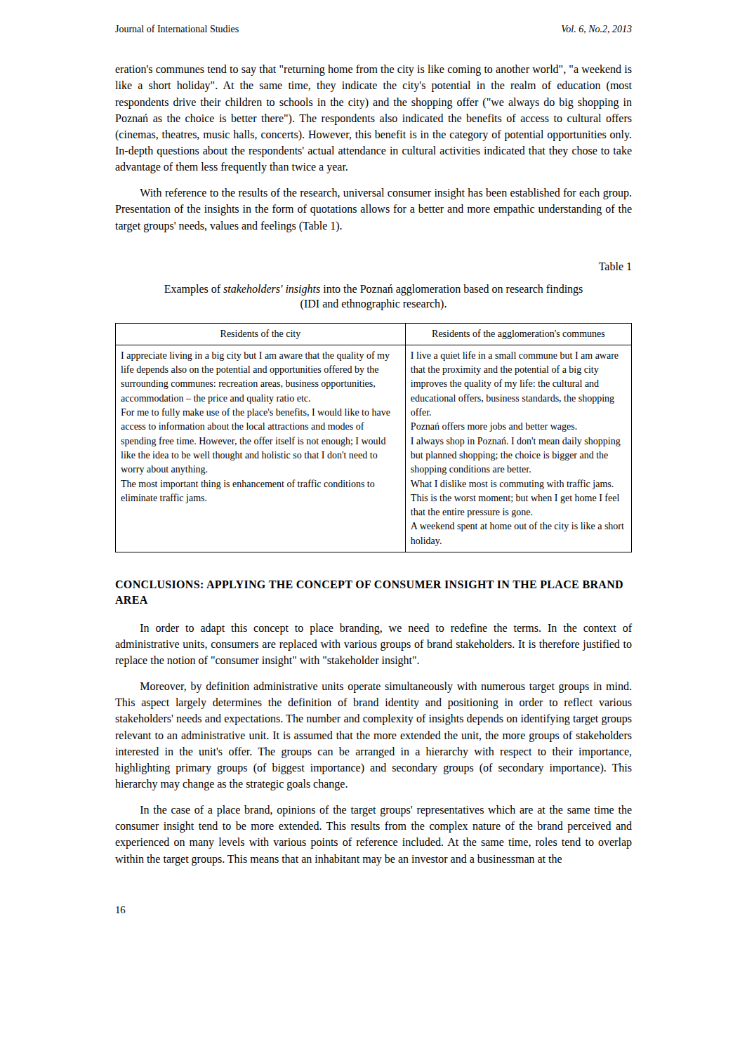Journal of International Studies Vol. 6, No.2, 2013
eration's communes tend to say that "returning home from the city is like coming to another world", "a weekend is like a short holiday". At the same time, they indicate the city's potential in the realm of education (most respondents drive their children to schools in the city) and the shopping offer ("we always do big shopping in Poznań as the choice is better there"). The respondents also indicated the benefits of access to cultural offers (cinemas, theatres, music halls, concerts). However, this benefit is in the category of potential opportunities only. In-depth questions about the respondents' actual attendance in cultural activities indicated that they chose to take advantage of them less frequently than twice a year.
With reference to the results of the research, universal consumer insight has been established for each group. Presentation of the insights in the form of quotations allows for a better and more empathic understanding of the target groups' needs, values and feelings (Table 1).
Table 1
Examples of stakeholders' insights into the Poznań agglomeration based on research findings
(IDI and ethnographic research).
| Residents of the city | Residents of the agglomeration's communes |
| --- | --- |
| I appreciate living in a big city but I am aware that the quality of my life depends also on the potential and opportunities offered by the surrounding communes: recreation areas, business opportunities, accommodation – the price and quality ratio etc. For me to fully make use of the place's benefits, I would like to have access to information about the local attractions and modes of spending free time. However, the offer itself is not enough; I would like the idea to be well thought and holistic so that I don't need to worry about anything. The most important thing is enhancement of traffic conditions to eliminate traffic jams. | I live a quiet life in a small commune but I am aware that the proximity and the potential of a big city improves the quality of my life: the cultural and educational offers, business standards, the shopping offer. Poznań offers more jobs and better wages. I always shop in Poznań. I don't mean daily shopping but planned shopping; the choice is bigger and the shopping conditions are better. What I dislike most is commuting with traffic jams. This is the worst moment; but when I get home I feel that the entire pressure is gone. A weekend spent at home out of the city is like a short holiday. |
Conclusions: applying the concept of consumer insight in the place brand area
In order to adapt this concept to place branding, we need to redefine the terms. In the context of administrative units, consumers are replaced with various groups of brand stakeholders. It is therefore justified to replace the notion of "consumer insight" with "stakeholder insight".
Moreover, by definition administrative units operate simultaneously with numerous target groups in mind. This aspect largely determines the definition of brand identity and positioning in order to reflect various stakeholders' needs and expectations. The number and complexity of insights depends on identifying target groups relevant to an administrative unit. It is assumed that the more extended the unit, the more groups of stakeholders interested in the unit's offer. The groups can be arranged in a hierarchy with respect to their importance, highlighting primary groups (of biggest importance) and secondary groups (of secondary importance). This hierarchy may change as the strategic goals change.
In the case of a place brand, opinions of the target groups' representatives which are at the same time the consumer insight tend to be more extended. This results from the complex nature of the brand perceived and experienced on many levels with various points of reference included. At the same time, roles tend to overlap within the target groups. This means that an inhabitant may be an investor and a businessman at the
16